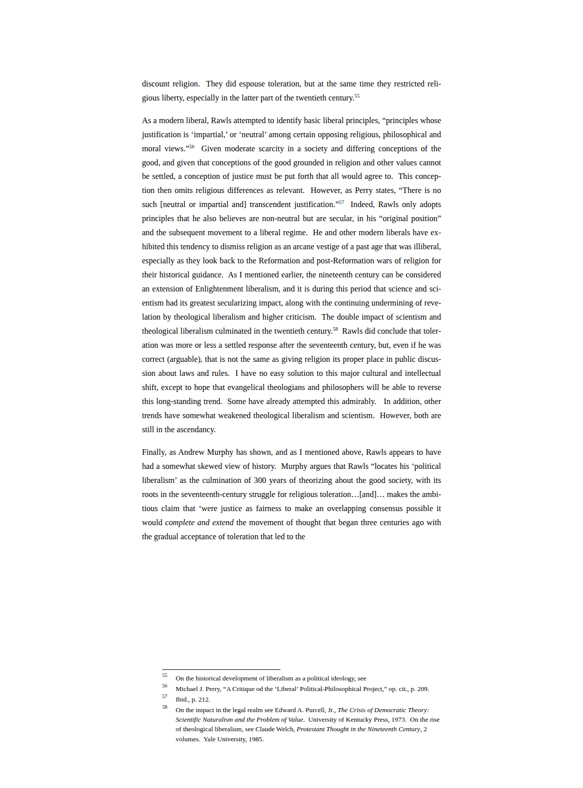discount religion. They did espouse toleration, but at the same time they restricted religious liberty, especially in the latter part of the twentieth century.55
As a modern liberal, Rawls attempted to identify basic liberal principles, “principles whose justification is ‘impartial,’ or ‘neutral’ among certain opposing religious, philosophical and moral views.”56 Given moderate scarcity in a society and differing conceptions of the good, and given that conceptions of the good grounded in religion and other values cannot be settled, a conception of justice must be put forth that all would agree to. This conception then omits religious differences as relevant. However, as Perry states, “There is no such [neutral or impartial and] transcendent justification.”57 Indeed, Rawls only adopts principles that he also believes are non-neutral but are secular, in his “original position” and the subsequent movement to a liberal regime. He and other modern liberals have exhibited this tendency to dismiss religion as an arcane vestige of a past age that was illiberal, especially as they look back to the Reformation and post-Reformation wars of religion for their historical guidance. As I mentioned earlier, the nineteenth century can be considered an extension of Enlightenment liberalism, and it is during this period that science and scientism had its greatest secularizing impact, along with the continuing undermining of revelation by theological liberalism and higher criticism. The double impact of scientism and theological liberalism culminated in the twentieth century.58 Rawls did conclude that toleration was more or less a settled response after the seventeenth century, but, even if he was correct (arguable), that is not the same as giving religion its proper place in public discussion about laws and rules. I have no easy solution to this major cultural and intellectual shift, except to hope that evangelical theologians and philosophers will be able to reverse this long-standing trend. Some have already attempted this admirably. In addition, other trends have somewhat weakened theological liberalism and scientism. However, both are still in the ascendancy.
Finally, as Andrew Murphy has shown, and as I mentioned above, Rawls appears to have had a somewhat skewed view of history. Murphy argues that Rawls “locates his ‘political liberalism’ as the culmination of 300 years of theorizing about the good society, with its roots in the seventeenth-century struggle for religious toleration…[and]… makes the ambitious claim that ‘were justice as fairness to make an overlapping consensus possible it would complete and extend the movement of thought that began three centuries ago with the gradual acceptance of toleration that led to the
55 On the historical development of liberalism as a political ideology, see
56 Michael J. Perry, “A Critique od the ‘Liberal’ Political-Philosophical Project,” op. cit., p. 209.
57 Ibid., p. 212.
58 On the impact in the legal realm see Edward A. Purcell, Jr., The Crisis of Democratic Theory: Scientific Naturalism and the Problem of Value. University of Kentucky Press, 1973. On the rise of theological liberalism, see Claude Welch, Protestant Thought in the Nineteenth Century, 2 volumes. Yale University, 1985.